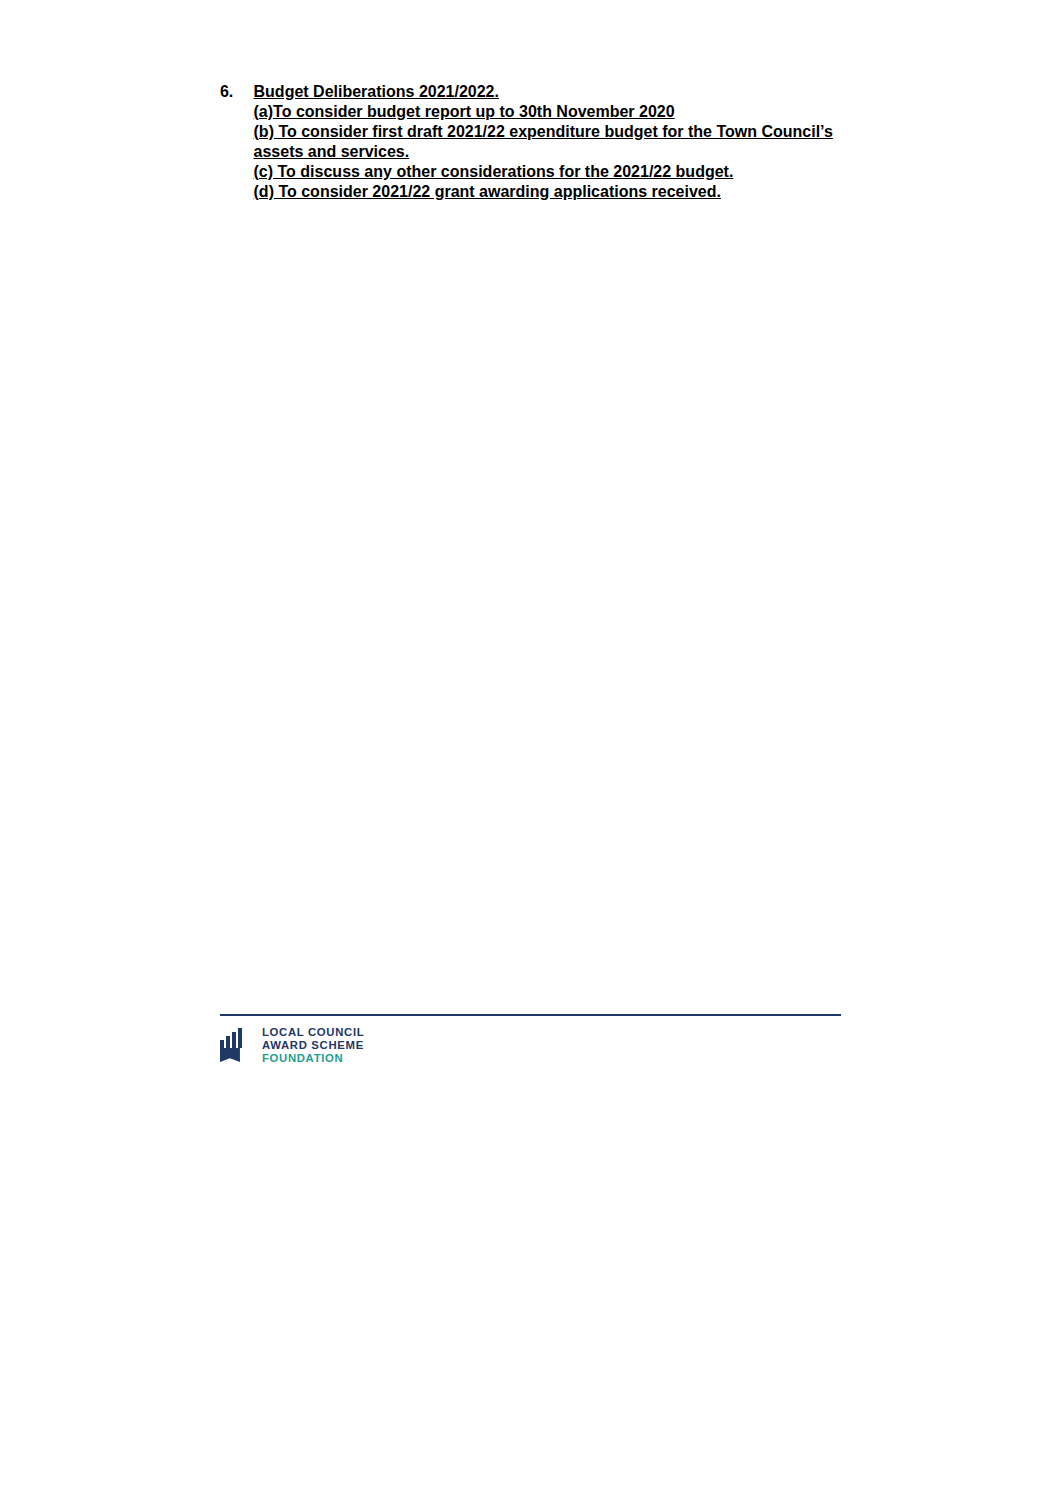6. Budget Deliberations 2021/2022. (a)To consider budget report up to 30th November 2020 (b) To consider first draft 2021/22 expenditure budget for the Town Council’s assets and services. (c) To discuss any other considerations for the 2021/22 budget. (d) To consider 2021/22 grant awarding applications received.
LOCAL COUNCIL
AWARD SCHEME
FOUNDATION